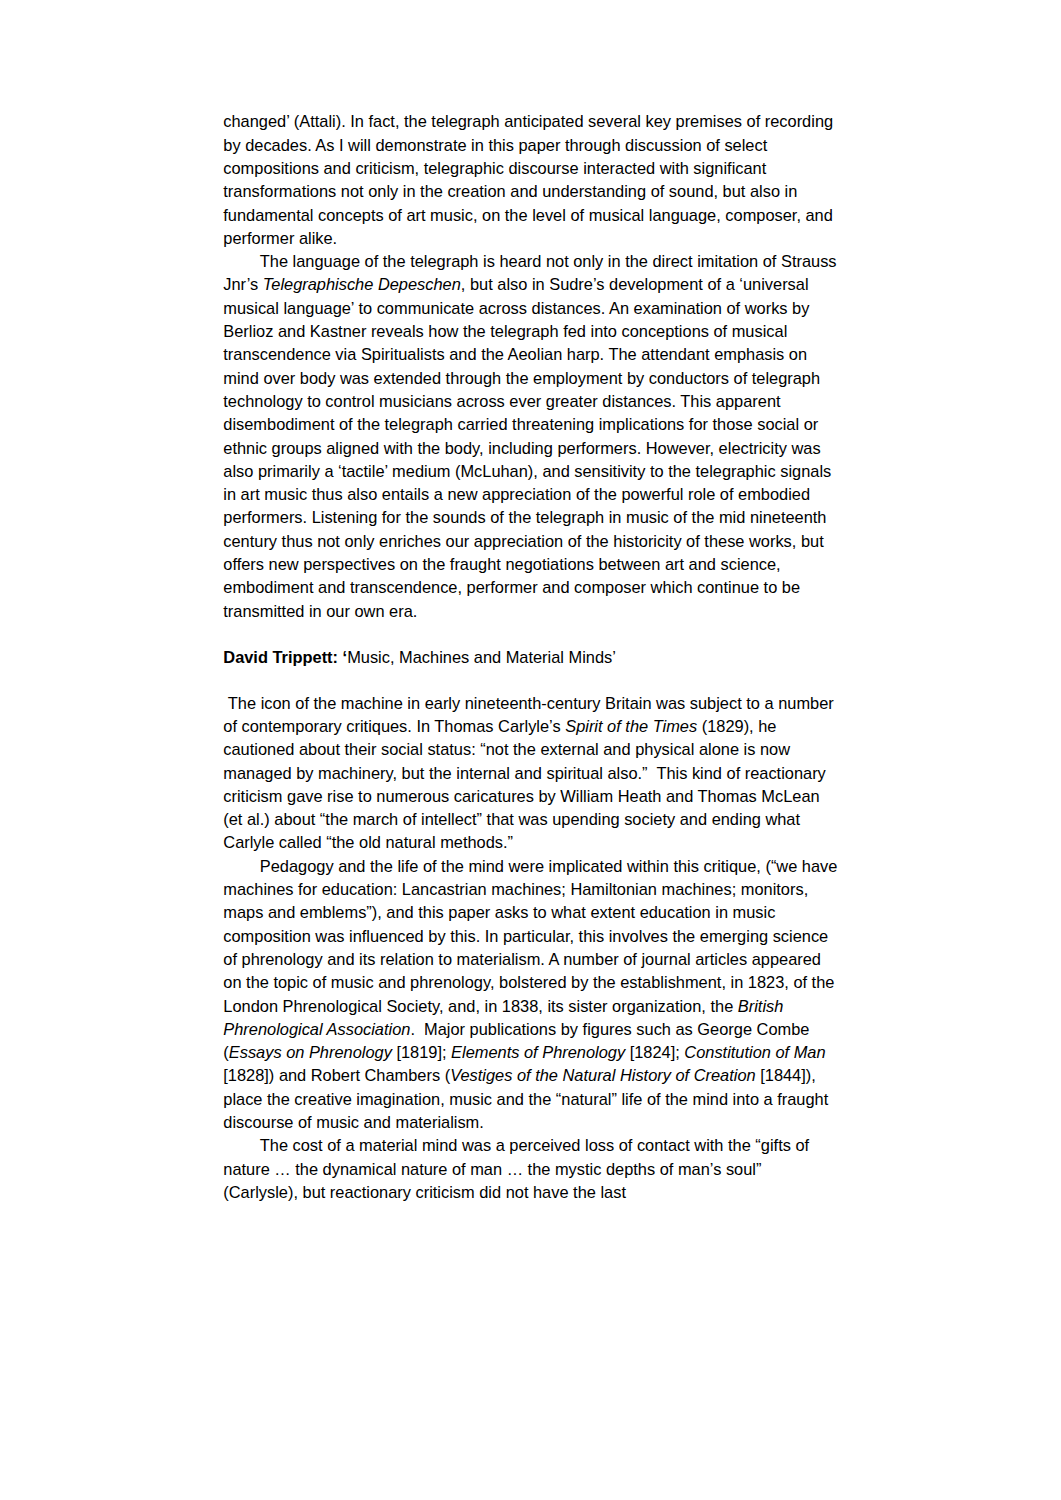changed’ (Attali). In fact, the telegraph anticipated several key premises of recording by decades. As I will demonstrate in this paper through discussion of select compositions and criticism, telegraphic discourse interacted with significant transformations not only in the creation and understanding of sound, but also in fundamental concepts of art music, on the level of musical language, composer, and performer alike.
The language of the telegraph is heard not only in the direct imitation of Strauss Jnr’s Telegraphische Depeschen, but also in Sudre’s development of a ‘universal musical language’ to communicate across distances. An examination of works by Berlioz and Kastner reveals how the telegraph fed into conceptions of musical transcendence via Spiritualists and the Aeolian harp. The attendant emphasis on mind over body was extended through the employment by conductors of telegraph technology to control musicians across ever greater distances. This apparent disembodiment of the telegraph carried threatening implications for those social or ethnic groups aligned with the body, including performers. However, electricity was also primarily a ‘tactile’ medium (McLuhan), and sensitivity to the telegraphic signals in art music thus also entails a new appreciation of the powerful role of embodied performers. Listening for the sounds of the telegraph in music of the mid nineteenth century thus not only enriches our appreciation of the historicity of these works, but offers new perspectives on the fraught negotiations between art and science, embodiment and transcendence, performer and composer which continue to be transmitted in our own era.
David Trippett: ‘Music, Machines and Material Minds’
The icon of the machine in early nineteenth-century Britain was subject to a number of contemporary critiques. In Thomas Carlyle’s Spirit of the Times (1829), he cautioned about their social status: “not the external and physical alone is now managed by machinery, but the internal and spiritual also.” This kind of reactionary criticism gave rise to numerous caricatures by William Heath and Thomas McLean (et al.) about “the march of intellect” that was upending society and ending what Carlyle called “the old natural methods.”
Pedagogy and the life of the mind were implicated within this critique, (“we have machines for education: Lancastrian machines; Hamiltonian machines; monitors, maps and emblems”), and this paper asks to what extent education in music composition was influenced by this. In particular, this involves the emerging science of phrenology and its relation to materialism. A number of journal articles appeared on the topic of music and phrenology, bolstered by the establishment, in 1823, of the London Phrenological Society, and, in 1838, its sister organization, the British Phrenological Association. Major publications by figures such as George Combe (Essays on Phrenology [1819]; Elements of Phrenology [1824]; Constitution of Man [1828]) and Robert Chambers (Vestiges of the Natural History of Creation [1844]), place the creative imagination, music and the “natural” life of the mind into a fraught discourse of music and materialism.
The cost of a material mind was a perceived loss of contact with the “gifts of nature … the dynamical nature of man … the mystic depths of man’s soul” (Carlysle), but reactionary criticism did not have the last